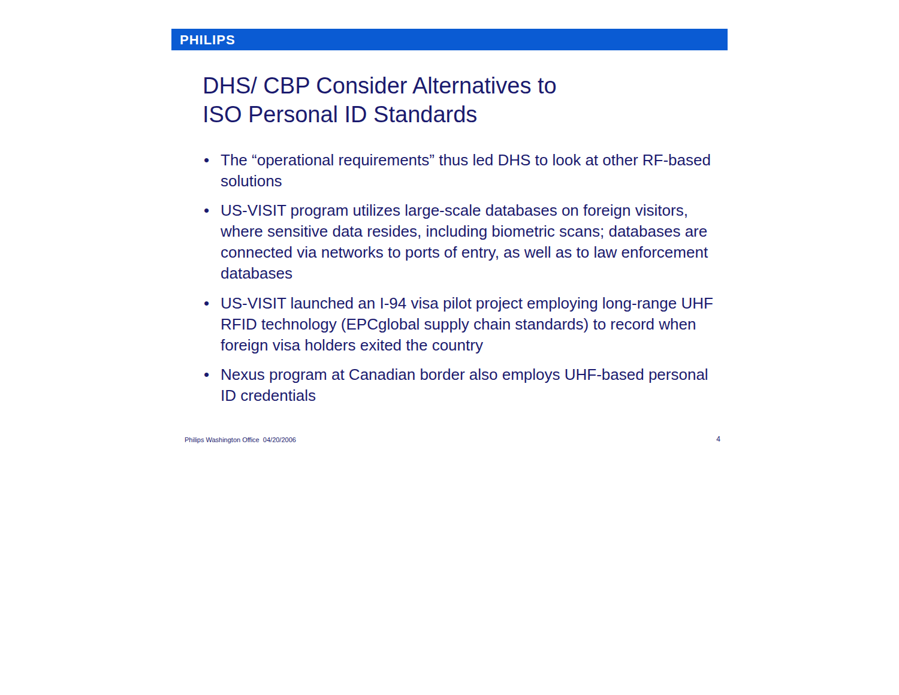PHILIPS
DHS/ CBP Consider Alternatives to
ISO Personal ID Standards
The “operational requirements” thus led DHS to look at other RF-based solutions
US-VISIT program utilizes large-scale databases on foreign visitors, where sensitive data resides, including biometric scans; databases are connected via networks to ports of entry, as well as to law enforcement databases
US-VISIT launched an I-94 visa pilot project employing long-range UHF RFID technology (EPCglobal supply chain standards) to record when foreign visa holders exited the country
Nexus program at Canadian border also employs UHF-based personal ID credentials
Philips Washington Office 04/20/2006
4